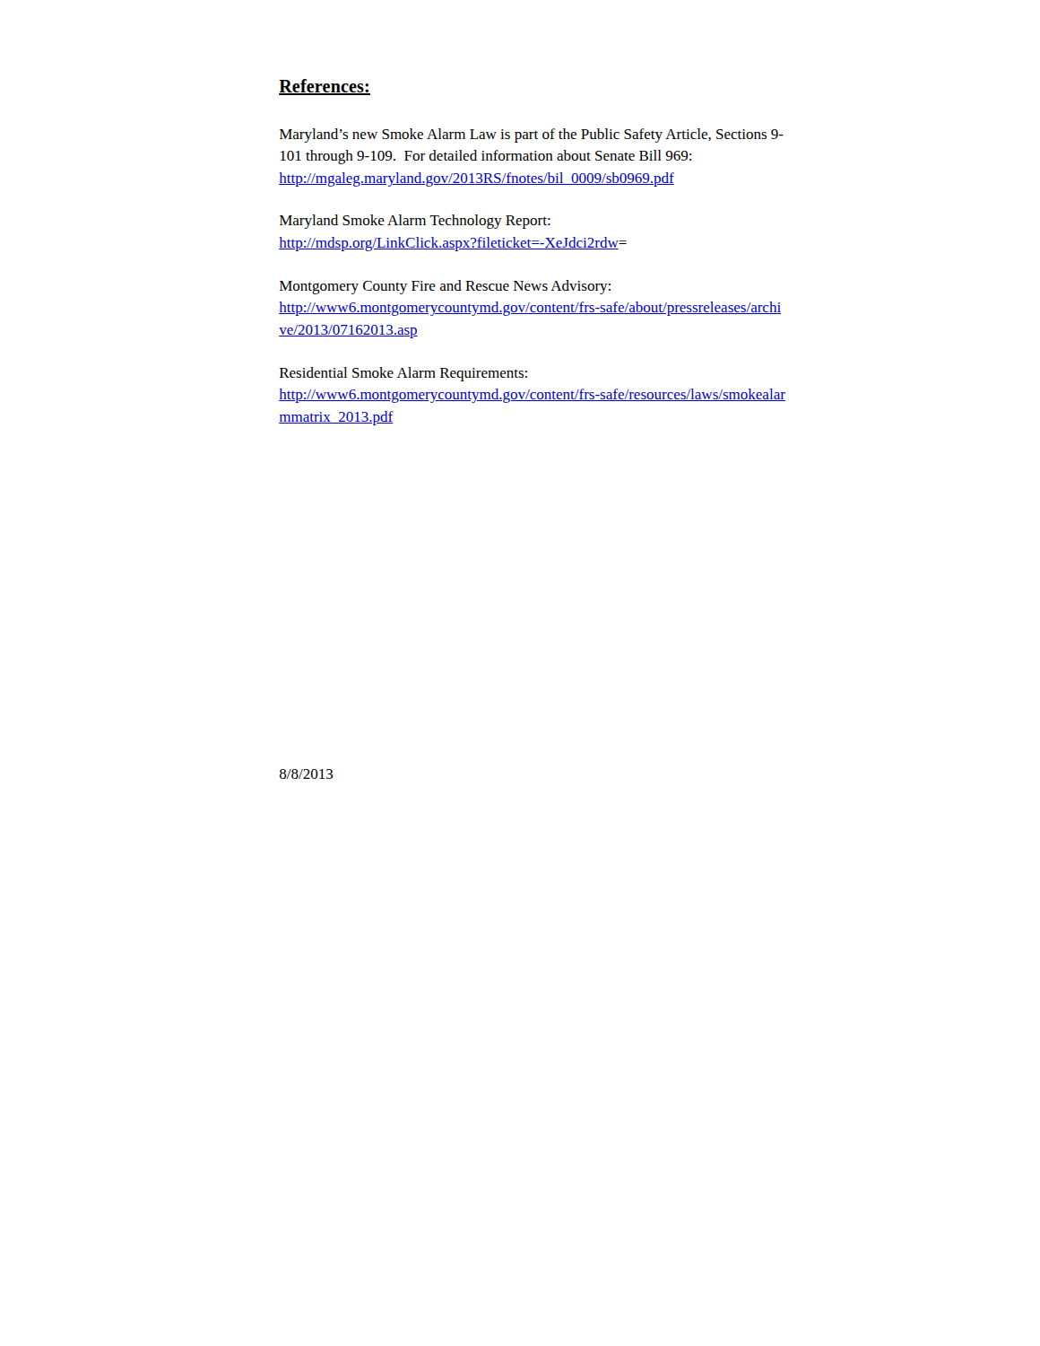References:
Maryland’s new Smoke Alarm Law is part of the Public Safety Article, Sections 9-101 through 9-109. For detailed information about Senate Bill 969:
http://mgaleg.maryland.gov/2013RS/fnotes/bil_0009/sb0969.pdf
Maryland Smoke Alarm Technology Report:
http://mdsp.org/LinkClick.aspx?fileticket=-XeJdci2rdw=
Montgomery County Fire and Rescue News Advisory:
http://www6.montgomerycountymd.gov/content/frs-safe/about/pressreleases/archive/2013/07162013.asp
Residential Smoke Alarm Requirements:
http://www6.montgomerycountymd.gov/content/frs-safe/resources/laws/smokealarmmatrix_2013.pdf
8/8/2013